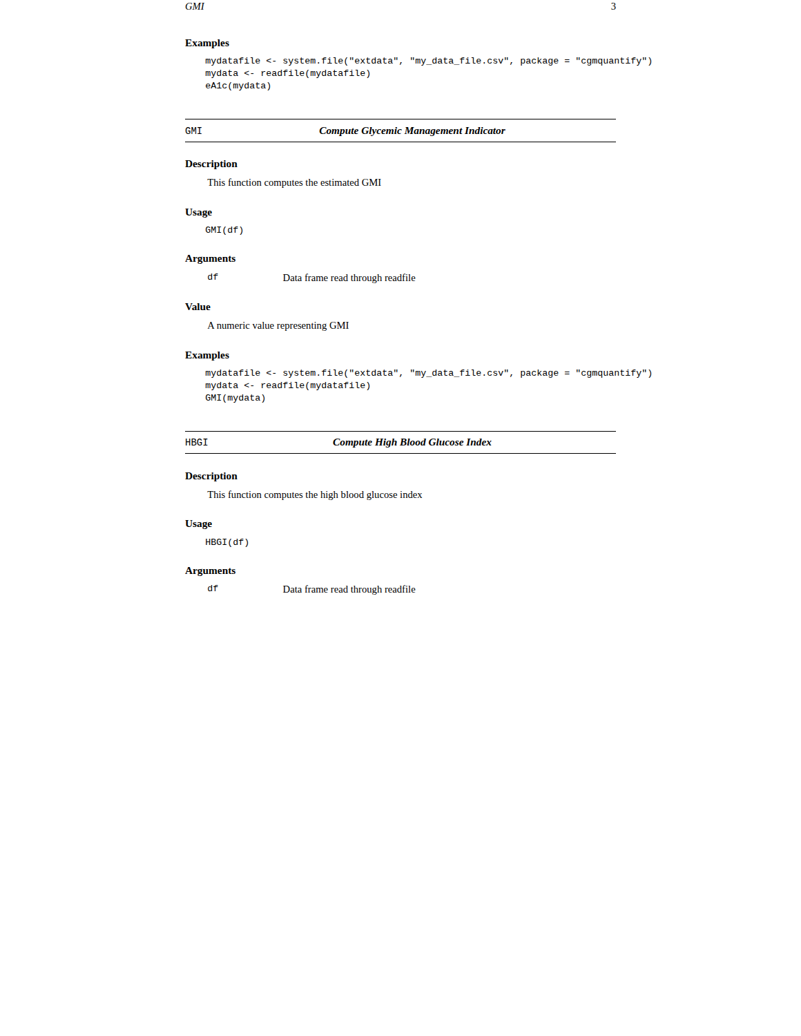GMI 3
Examples
mydatafile <- system.file("extdata", "my_data_file.csv", package = "cgmquantify")
mydata <- readfile(mydatafile)
eA1c(mydata)
GMI Compute Glycemic Management Indicator
Description
This function computes the estimated GMI
Usage
GMI(df)
Arguments
df Data frame read through readfile
Value
A numeric value representing GMI
Examples
mydatafile <- system.file("extdata", "my_data_file.csv", package = "cgmquantify")
mydata <- readfile(mydatafile)
GMI(mydata)
HBGI Compute High Blood Glucose Index
Description
This function computes the high blood glucose index
Usage
HBGI(df)
Arguments
df Data frame read through readfile